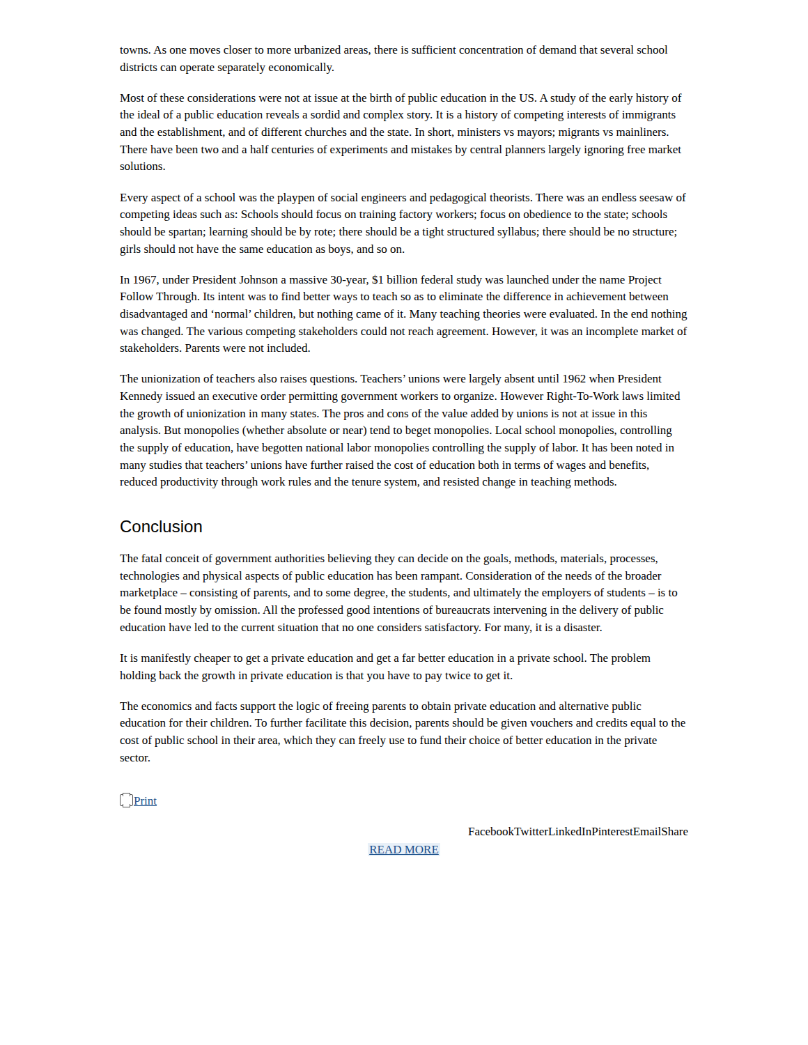towns. As one moves closer to more urbanized areas, there is sufficient concentration of demand that several school districts can operate separately economically.
Most of these considerations were not at issue at the birth of public education in the US. A study of the early history of the ideal of a public education reveals a sordid and complex story. It is a history of competing interests of immigrants and the establishment, and of different churches and the state. In short, ministers vs mayors; migrants vs mainliners. There have been two and a half centuries of experiments and mistakes by central planners largely ignoring free market solutions.
Every aspect of a school was the playpen of social engineers and pedagogical theorists. There was an endless seesaw of competing ideas such as: Schools should focus on training factory workers; focus on obedience to the state; schools should be spartan; learning should be by rote; there should be a tight structured syllabus; there should be no structure; girls should not have the same education as boys, and so on.
In 1967, under President Johnson a massive 30-year, $1 billion federal study was launched under the name Project Follow Through. Its intent was to find better ways to teach so as to eliminate the difference in achievement between disadvantaged and ‘normal’ children, but nothing came of it. Many teaching theories were evaluated. In the end nothing was changed. The various competing stakeholders could not reach agreement. However, it was an incomplete market of stakeholders. Parents were not included.
The unionization of teachers also raises questions. Teachers’ unions were largely absent until 1962 when President Kennedy issued an executive order permitting government workers to organize. However Right-To-Work laws limited the growth of unionization in many states. The pros and cons of the value added by unions is not at issue in this analysis. But monopolies (whether absolute or near) tend to beget monopolies. Local school monopolies, controlling the supply of education, have begotten national labor monopolies controlling the supply of labor. It has been noted in many studies that teachers’ unions have further raised the cost of education both in terms of wages and benefits, reduced productivity through work rules and the tenure system, and resisted change in teaching methods.
Conclusion
The fatal conceit of government authorities believing they can decide on the goals, methods, materials, processes, technologies and physical aspects of public education has been rampant. Consideration of the needs of the broader marketplace – consisting of parents, and to some degree, the students, and ultimately the employers of students – is to be found mostly by omission. All the professed good intentions of bureaucrats intervening in the delivery of public education have led to the current situation that no one considers satisfactory. For many, it is a disaster.
It is manifestly cheaper to get a private education and get a far better education in a private school. The problem holding back the growth in private education is that you have to pay twice to get it.
The economics and facts support the logic of freeing parents to obtain private education and alternative public education for their children. To further facilitate this decision, parents should be given vouchers and credits equal to the cost of public school in their area, which they can freely use to fund their choice of better education in the private sector.
Print
FacebookTwitterLinkedInPinterestEmailShare
READ MORE